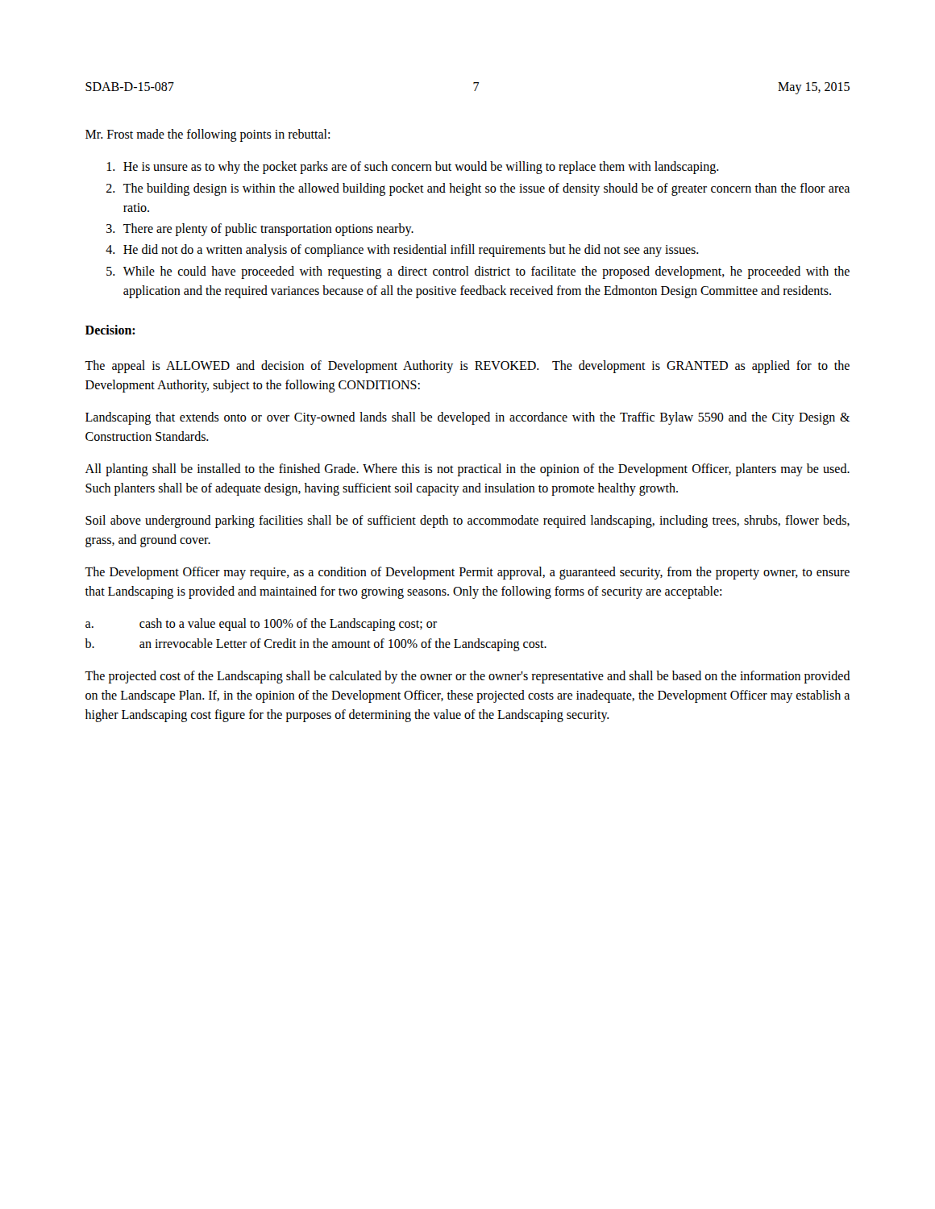SDAB-D-15-087 7 May 15, 2015
Mr. Frost made the following points in rebuttal:
He is unsure as to why the pocket parks are of such concern but would be willing to replace them with landscaping.
The building design is within the allowed building pocket and height so the issue of density should be of greater concern than the floor area ratio.
There are plenty of public transportation options nearby.
He did not do a written analysis of compliance with residential infill requirements but he did not see any issues.
While he could have proceeded with requesting a direct control district to facilitate the proposed development, he proceeded with the application and the required variances because of all the positive feedback received from the Edmonton Design Committee and residents.
Decision:
The appeal is ALLOWED and decision of Development Authority is REVOKED. The development is GRANTED as applied for to the Development Authority, subject to the following CONDITIONS:
Landscaping that extends onto or over City-owned lands shall be developed in accordance with the Traffic Bylaw 5590 and the City Design & Construction Standards.
All planting shall be installed to the finished Grade. Where this is not practical in the opinion of the Development Officer, planters may be used. Such planters shall be of adequate design, having sufficient soil capacity and insulation to promote healthy growth.
Soil above underground parking facilities shall be of sufficient depth to accommodate required landscaping, including trees, shrubs, flower beds, grass, and ground cover.
The Development Officer may require, as a condition of Development Permit approval, a guaranteed security, from the property owner, to ensure that Landscaping is provided and maintained for two growing seasons. Only the following forms of security are acceptable:
a. cash to a value equal to 100% of the Landscaping cost; or
b. an irrevocable Letter of Credit in the amount of 100% of the Landscaping cost.
The projected cost of the Landscaping shall be calculated by the owner or the owner's representative and shall be based on the information provided on the Landscape Plan. If, in the opinion of the Development Officer, these projected costs are inadequate, the Development Officer may establish a higher Landscaping cost figure for the purposes of determining the value of the Landscaping security.